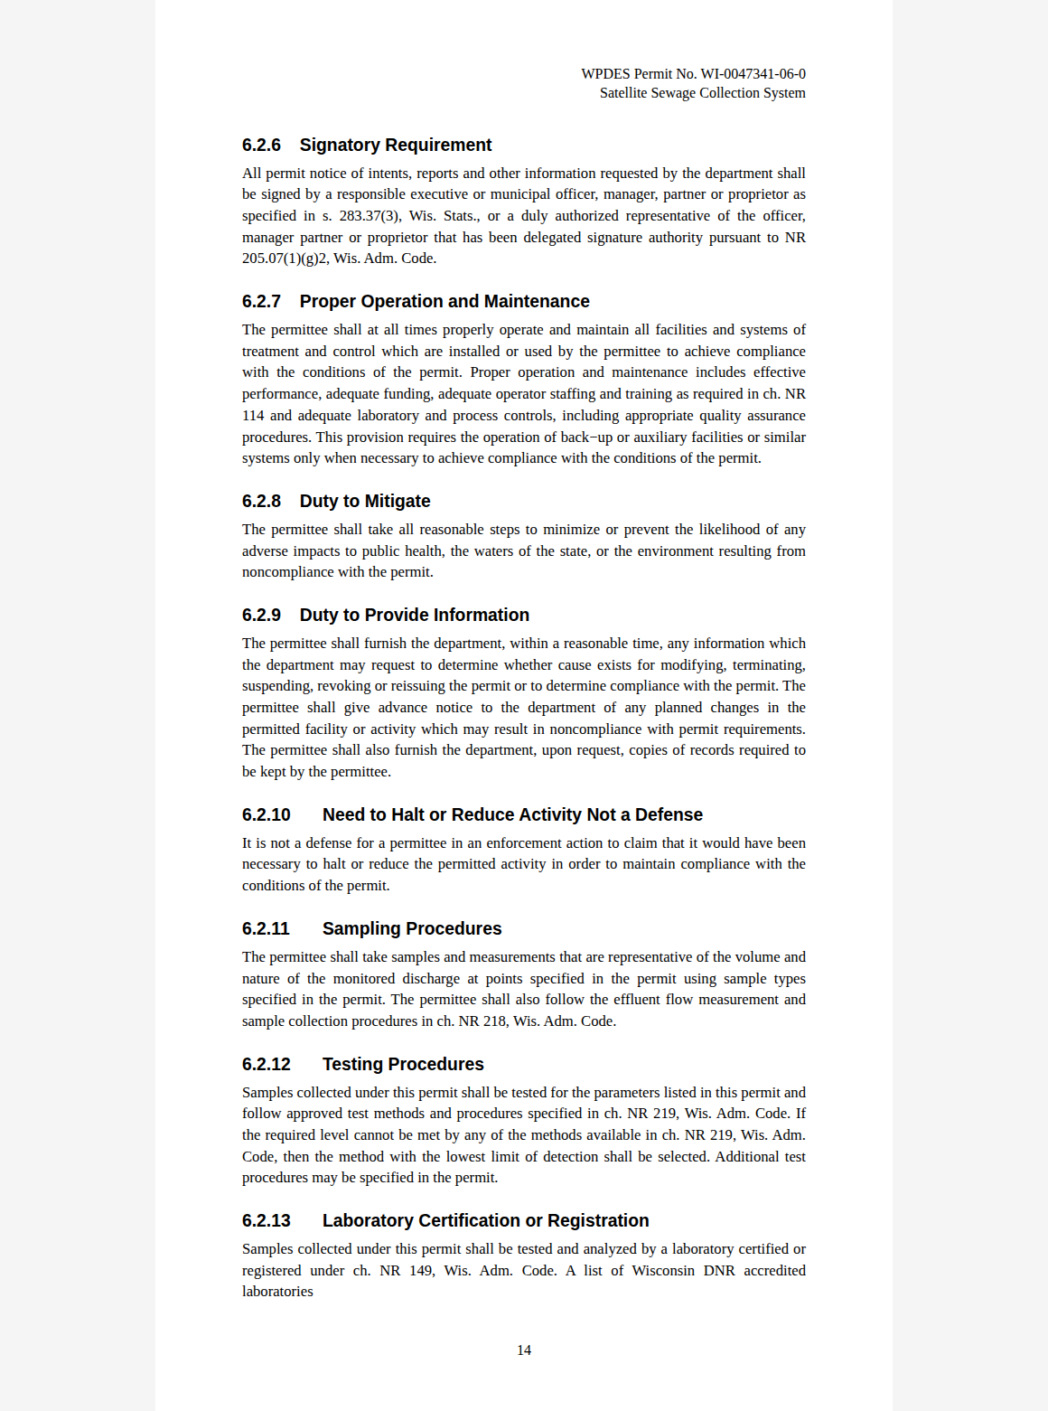WPDES Permit No. WI-0047341-06-0
Satellite Sewage Collection System
6.2.6 Signatory Requirement
All permit notice of intents, reports and other information requested by the department shall be signed by a responsible executive or municipal officer, manager, partner or proprietor as specified in s. 283.37(3), Wis. Stats., or a duly authorized representative of the officer, manager partner or proprietor that has been delegated signature authority pursuant to NR 205.07(1)(g)2, Wis. Adm. Code.
6.2.7 Proper Operation and Maintenance
The permittee shall at all times properly operate and maintain all facilities and systems of treatment and control which are installed or used by the permittee to achieve compliance with the conditions of the permit. Proper operation and maintenance includes effective performance, adequate funding, adequate operator staffing and training as required in ch. NR 114 and adequate laboratory and process controls, including appropriate quality assurance procedures. This provision requires the operation of back−up or auxiliary facilities or similar systems only when necessary to achieve compliance with the conditions of the permit.
6.2.8 Duty to Mitigate
The permittee shall take all reasonable steps to minimize or prevent the likelihood of any adverse impacts to public health, the waters of the state, or the environment resulting from noncompliance with the permit.
6.2.9 Duty to Provide Information
The permittee shall furnish the department, within a reasonable time, any information which the department may request to determine whether cause exists for modifying, terminating, suspending, revoking or reissuing the permit or to determine compliance with the permit. The permittee shall give advance notice to the department of any planned changes in the permitted facility or activity which may result in noncompliance with permit requirements. The permittee shall also furnish the department, upon request, copies of records required to be kept by the permittee.
6.2.10 Need to Halt or Reduce Activity Not a Defense
It is not a defense for a permittee in an enforcement action to claim that it would have been necessary to halt or reduce the permitted activity in order to maintain compliance with the conditions of the permit.
6.2.11 Sampling Procedures
The permittee shall take samples and measurements that are representative of the volume and nature of the monitored discharge at points specified in the permit using sample types specified in the permit. The permittee shall also follow the effluent flow measurement and sample collection procedures in ch. NR 218, Wis. Adm. Code.
6.2.12 Testing Procedures
Samples collected under this permit shall be tested for the parameters listed in this permit and follow approved test methods and procedures specified in ch. NR 219, Wis. Adm. Code. If the required level cannot be met by any of the methods available in ch. NR 219, Wis. Adm. Code, then the method with the lowest limit of detection shall be selected. Additional test procedures may be specified in the permit.
6.2.13 Laboratory Certification or Registration
Samples collected under this permit shall be tested and analyzed by a laboratory certified or registered under ch. NR 149, Wis. Adm. Code. A list of Wisconsin DNR accredited laboratories
14